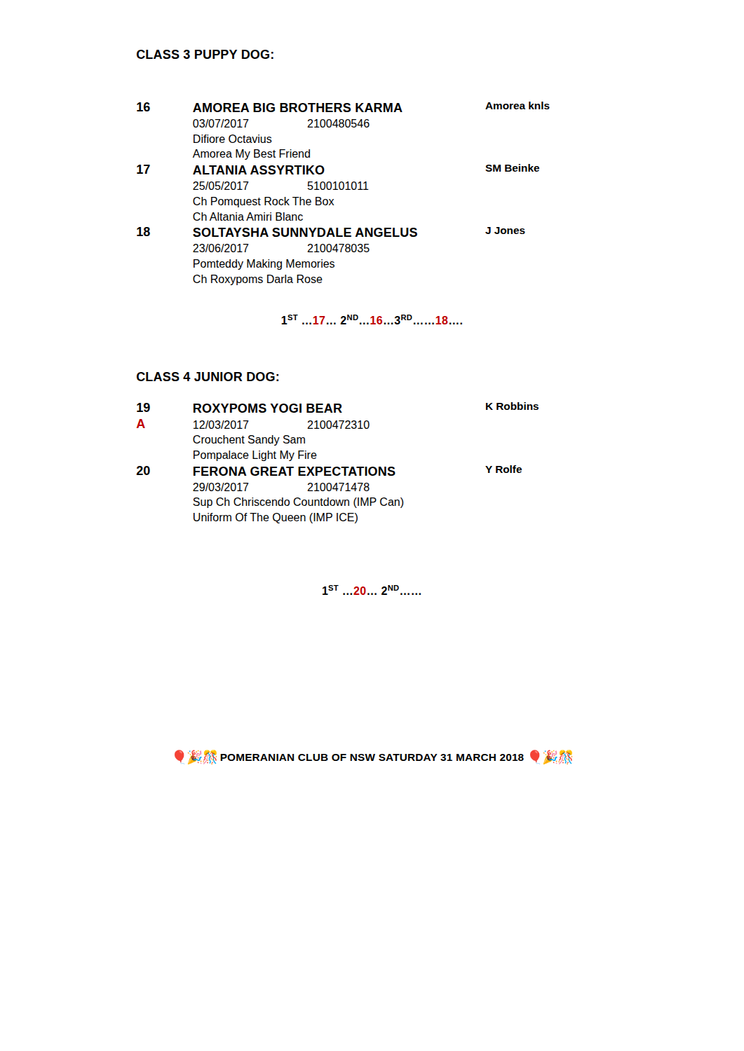CLASS 3 PUPPY DOG:
| 16 | AMOREA BIG BROTHERS KARMA 03/07/2017 2100480546 Difiore Octavius Amorea My Best Friend | Amorea knls |
| 17 | ALTANIA ASSYRTIKO 25/05/2017 5100101011 Ch Pomquest Rock The Box Ch Altania Amiri Blanc | SM Beinke |
| 18 | SOLTAYSHA SUNNYDALE ANGELUS 23/06/2017 2100478035 Pomteddy Making Memories Ch Roxypoms Darla Rose | J Jones |
1ST …17… 2ND…16…3RD……18….
CLASS 4 JUNIOR DOG:
| 19 A | ROXYPOMS YOGI BEAR 12/03/2017 2100472310 Crouchent Sandy Sam Pompalace Light My Fire | K Robbins |
| 20 | FERONA GREAT EXPECTATIONS 29/03/2017 2100471478 Sup Ch Chriscendo Countdown (IMP Can) Uniform Of The Queen (IMP ICE) | Y Rolfe |
1ST …20… 2ND……
🎈🎉🎊POMERANIAN CLUB OF NSW SATURDAY 31 MARCH 2018🎈🎉🎊